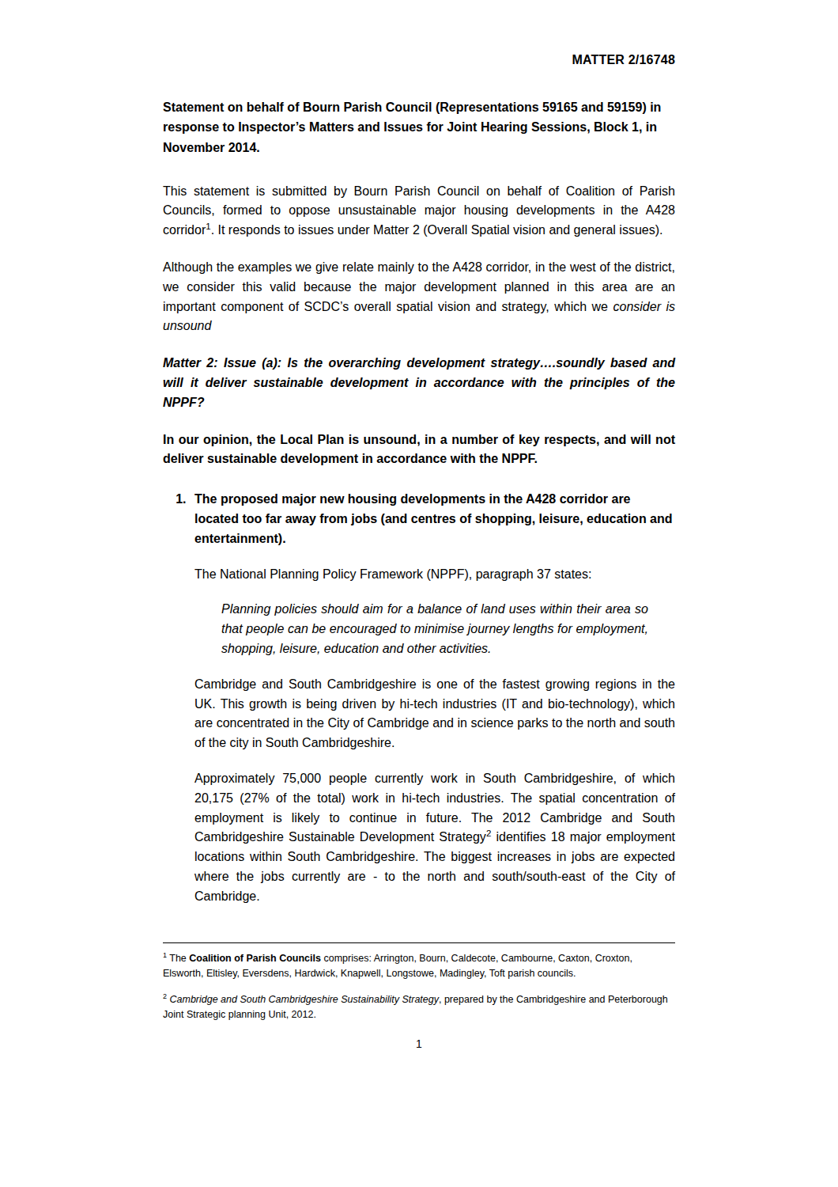MATTER 2/16748
Statement on behalf of Bourn Parish Council (Representations 59165 and 59159) in response to Inspector’s Matters and Issues for Joint Hearing Sessions, Block 1, in November 2014.
This statement is submitted by Bourn Parish Council on behalf of Coalition of Parish Councils, formed to oppose unsustainable major housing developments in the A428 corridor1. It responds to issues under Matter 2 (Overall Spatial vision and general issues).
Although the examples we give relate mainly to the A428 corridor, in the west of the district, we consider this valid because the major development planned in this area are an important component of SCDC’s overall spatial vision and strategy, which we consider is unsound
Matter 2: Issue (a): Is the overarching development strategy….soundly based and will it deliver sustainable development in accordance with the principles of the NPPF?
In our opinion, the Local Plan is unsound, in a number of key respects, and will not deliver sustainable development in accordance with the NPPF.
The proposed major new housing developments in the A428 corridor are located too far away from jobs (and centres of shopping, leisure, education and entertainment).
The National Planning Policy Framework (NPPF), paragraph 37 states:
Planning policies should aim for a balance of land uses within their area so that people can be encouraged to minimise journey lengths for employment, shopping, leisure, education and other activities.
Cambridge and South Cambridgeshire is one of the fastest growing regions in the UK. This growth is being driven by hi-tech industries (IT and bio-technology), which are concentrated in the City of Cambridge and in science parks to the north and south of the city in South Cambridgeshire.
Approximately 75,000 people currently work in South Cambridgeshire, of which 20,175 (27% of the total) work in hi-tech industries. The spatial concentration of employment is likely to continue in future. The 2012 Cambridge and South Cambridgeshire Sustainable Development Strategy2 identifies 18 major employment locations within South Cambridgeshire. The biggest increases in jobs are expected where the jobs currently are - to the north and south/south-east of the City of Cambridge.
1 The Coalition of Parish Councils comprises: Arrington, Bourn, Caldecote, Cambourne, Caxton, Croxton, Elsworth, Eltisley, Eversdens, Hardwick, Knapwell, Longstowe, Madingley, Toft parish councils.
2 Cambridge and South Cambridgeshire Sustainability Strategy, prepared by the Cambridgeshire and Peterborough Joint Strategic planning Unit, 2012.
1